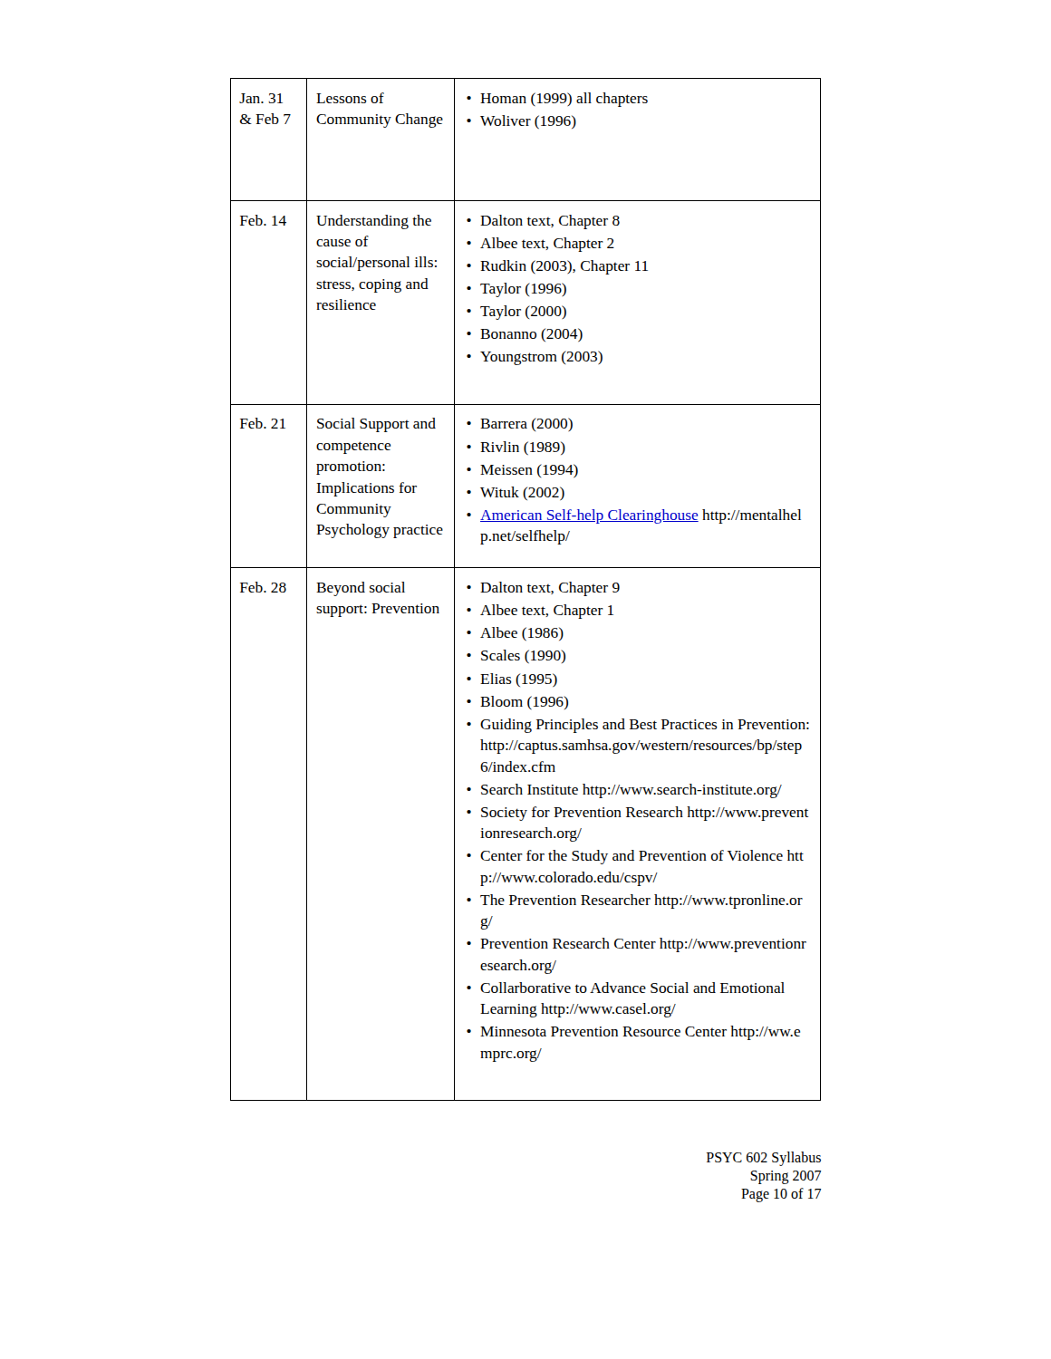| Jan. 31 & Feb 7 | Lessons of Community Change | Homan (1999) all chapters Woliver (1996) |
| Feb. 14 | Understanding the cause of social/personal ills: stress, coping and resilience | Dalton text, Chapter 8 Albee text, Chapter 2 Rudkin (2003), Chapter 11 Taylor (1996) Taylor (2000) Bonanno (2004) Youngstrom (2003) |
| Feb. 21 | Social Support and competence promotion: Implications for Community Psychology practice | Barrera (2000) Rivlin (1989) Meissen (1994) Wituk (2002) American Self-help Clearinghouse http://mentalhelp.net/selfhelp/ |
| Feb. 28 | Beyond social support: Prevention | Dalton text, Chapter 9 Albee text, Chapter 1 Albee (1986) Scales (1990) Elias (1995) Bloom (1996) Guiding Principles and Best Practices in Prevention: http://captus.samhsa.gov/western/resources/bp/step6/index.cfm Search Institute http://www.search-institute.org/ Society for Prevention Research http://www.preventionresearch.org/ Center for the Study and Prevention of Violence http://www.colorado.edu/cspv/ The Prevention Researcher http://www.tpronline.org/ Prevention Research Center http://www.preventionresearch.org/ Collarborative to Advance Social and Emotional Learning http://www.casel.org/ Minnesota Prevention Resource Center http://ww.emprc.org/ |
PSYC 602 Syllabus
Spring 2007
Page 10 of 17